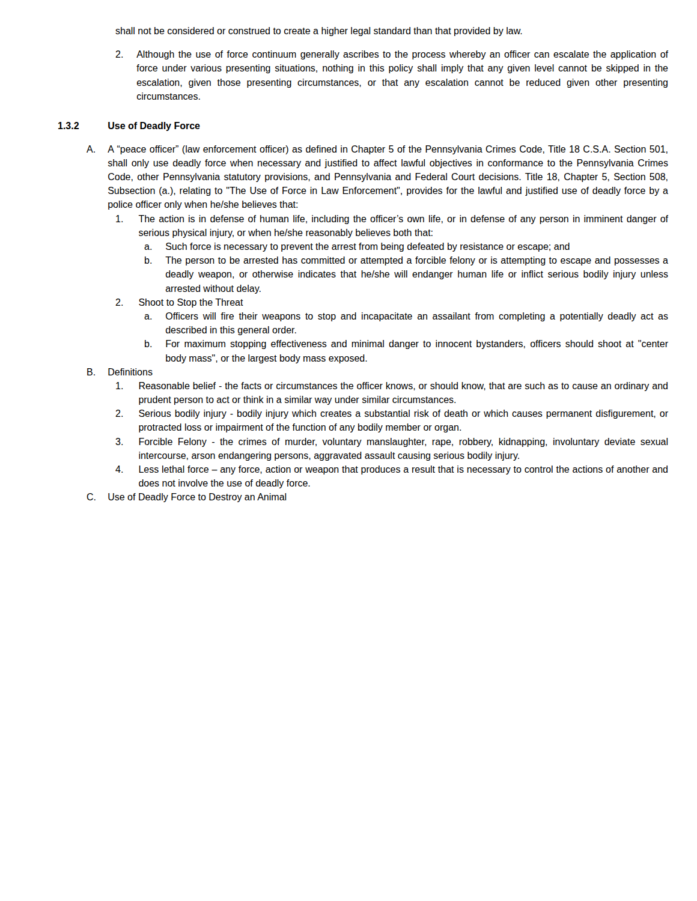shall not be considered or construed to create a higher legal standard than that provided by law.
2. Although the use of force continuum generally ascribes to the process whereby an officer can escalate the application of force under various presenting situations, nothing in this policy shall imply that any given level cannot be skipped in the escalation, given those presenting circumstances, or that any escalation cannot be reduced given other presenting circumstances.
1.3.2 Use of Deadly Force
A. A “peace officer” (law enforcement officer) as defined in Chapter 5 of the Pennsylvania Crimes Code, Title 18 C.S.A. Section 501, shall only use deadly force when necessary and justified to affect lawful objectives in conformance to the Pennsylvania Crimes Code, other Pennsylvania statutory provisions, and Pennsylvania and Federal Court decisions. Title 18, Chapter 5, Section 508, Subsection (a.), relating to "The Use of Force in Law Enforcement", provides for the lawful and justified use of deadly force by a police officer only when he/she believes that:
1. The action is in defense of human life, including the officer’s own life, or in defense of any person in imminent danger of serious physical injury, or when he/she reasonably believes both that:
a. Such force is necessary to prevent the arrest from being defeated by resistance or escape; and
b. The person to be arrested has committed or attempted a forcible felony or is attempting to escape and possesses a deadly weapon, or otherwise indicates that he/she will endanger human life or inflict serious bodily injury unless arrested without delay.
2. Shoot to Stop the Threat
a. Officers will fire their weapons to stop and incapacitate an assailant from completing a potentially deadly act as described in this general order.
b. For maximum stopping effectiveness and minimal danger to innocent bystanders, officers should shoot at "center body mass", or the largest body mass exposed.
B. Definitions
1. Reasonable belief - the facts or circumstances the officer knows, or should know, that are such as to cause an ordinary and prudent person to act or think in a similar way under similar circumstances.
2. Serious bodily injury - bodily injury which creates a substantial risk of death or which causes permanent disfigurement, or protracted loss or impairment of the function of any bodily member or organ.
3. Forcible Felony - the crimes of murder, voluntary manslaughter, rape, robbery, kidnapping, involuntary deviate sexual intercourse, arson endangering persons, aggravated assault causing serious bodily injury.
4. Less lethal force – any force, action or weapon that produces a result that is necessary to control the actions of another and does not involve the use of deadly force.
C. Use of Deadly Force to Destroy an Animal